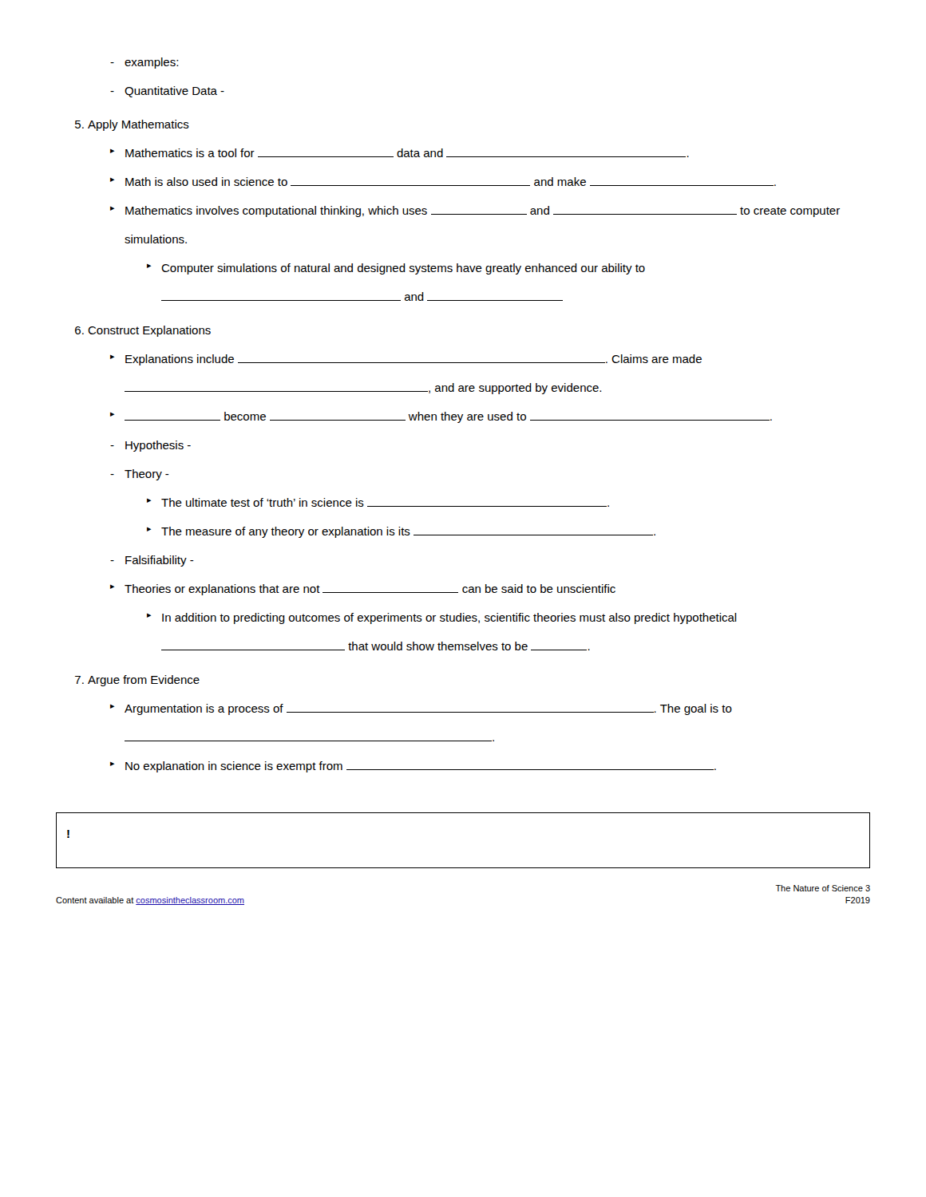examples:
Quantitative Data -
Apply Mathematics
Mathematics is a tool for data and .
Math is also used in science to and make .
Mathematics involves computational thinking, which uses and to create computer simulations.
Computer simulations of natural and designed systems have greatly enhanced our ability to and
Construct Explanations
Explanations include . Claims are made , and are supported by evidence.
become when they are used to .
Hypothesis -
Theory -
The ultimate test of ‘truth’ in science is .
The measure of any theory or explanation is its .
Falsifiability -
Theories or explanations that are not can be said to be unscientific
In addition to predicting outcomes of experiments or studies, scientific theories must also predict hypothetical that would show themselves to be .
Argue from Evidence
Argumentation is a process of . The goal is to .
No explanation in science is exempt from .
!
Content available at cosmosintheclassroom.com
The Nature of Science 3
F2019